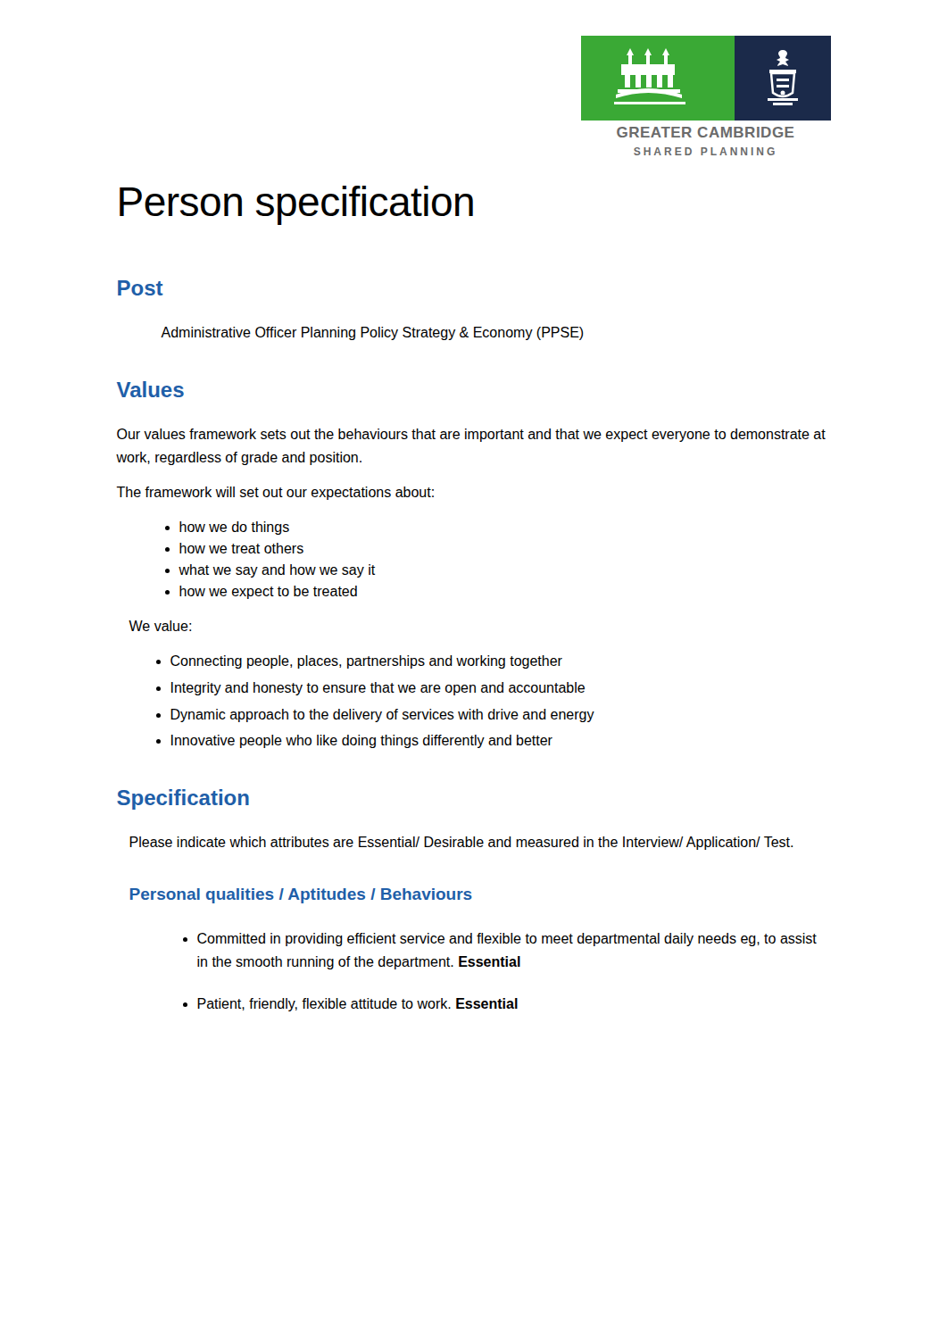GREATER CAMBRIDGE
SHARED PLANNING
Person specification
Post
Administrative Officer Planning Policy Strategy & Economy (PPSE)
Values
Our values framework sets out the behaviours that are important and that we expect everyone to demonstrate at work, regardless of grade and position.
The framework will set out our expectations about:
how we do things
how we treat others
what we say and how we say it
how we expect to be treated
We value:
Connecting people, places, partnerships and working together
Integrity and honesty to ensure that we are open and accountable
Dynamic approach to the delivery of services with drive and energy
Innovative people who like doing things differently and better
Specification
Please indicate which attributes are Essential/ Desirable and measured in the Interview/ Application/ Test.
Personal qualities / Aptitudes / Behaviours
Committed in providing efficient service and flexible to meet departmental daily needs eg, to assist in the smooth running of the department. Essential
Patient, friendly, flexible attitude to work. Essential